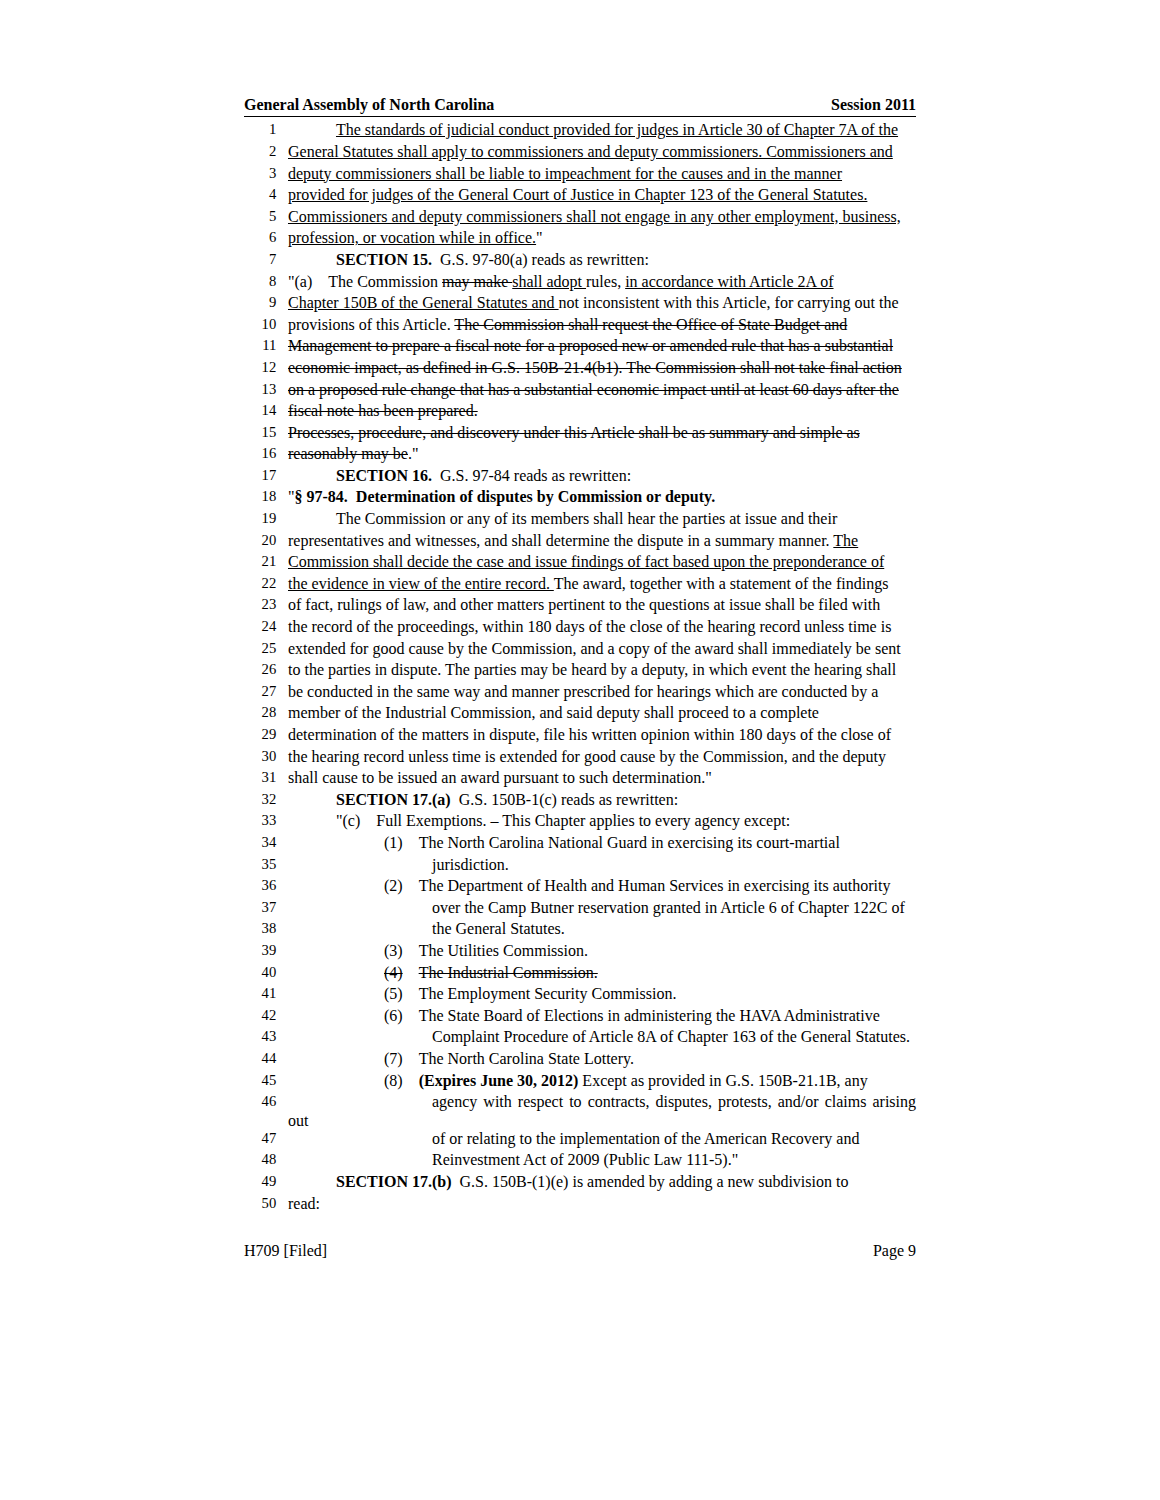General Assembly of North Carolina
Session 2011
1 The standards of judicial conduct provided for judges in Article 30 of Chapter 7A of the
2 General Statutes shall apply to commissioners and deputy commissioners. Commissioners and
3 deputy commissioners shall be liable to impeachment for the causes and in the manner
4 provided for judges of the General Court of Justice in Chapter 123 of the General Statutes.
5 Commissioners and deputy commissioners shall not engage in any other employment, business,
6 profession, or vocation while in office."
7 SECTION 15. G.S. 97-80(a) reads as rewritten:
8"(a) The Commission may make shall adopt rules, in accordance with Article 2A of
9 Chapter 150B of the General Statutes and not inconsistent with this Article, for carrying out the
10 provisions of this Article. The Commission shall request the Office of State Budget and
11 Management to prepare a fiscal note for a proposed new or amended rule that has a substantial
12 economic impact, as defined in G.S. 150B-21.4(b1). The Commission shall not take final action
13 on a proposed rule change that has a substantial economic impact until at least 60 days after the
14 fiscal note has been prepared.
15 Processes, procedure, and discovery under this Article shall be as summary and simple as
16 reasonably may be."
17 SECTION 16. G.S. 97-84 reads as rewritten:
18"§ 97-84. Determination of disputes by Commission or deputy.
19 The Commission or any of its members shall hear the parties at issue and their
20 representatives and witnesses, and shall determine the dispute in a summary manner. The
21 Commission shall decide the case and issue findings of fact based upon the preponderance of
22 the evidence in view of the entire record. The award, together with a statement of the findings
23 of fact, rulings of law, and other matters pertinent to the questions at issue shall be filed with
24 the record of the proceedings, within 180 days of the close of the hearing record unless time is
25 extended for good cause by the Commission, and a copy of the award shall immediately be sent
26 to the parties in dispute. The parties may be heard by a deputy, in which event the hearing shall
27 be conducted in the same way and manner prescribed for hearings which are conducted by a
28 member of the Industrial Commission, and said deputy shall proceed to a complete
29 determination of the matters in dispute, file his written opinion within 180 days of the close of
30 the hearing record unless time is extended for good cause by the Commission, and the deputy
31 shall cause to be issued an award pursuant to such determination."
32 SECTION 17.(a) G.S. 150B-1(c) reads as rewritten:
33"(c) Full Exemptions. – This Chapter applies to every agency except:
34(1) The North Carolina National Guard in exercising its court-martial
35 jurisdiction.
36(2) The Department of Health and Human Services in exercising its authority
37 over the Camp Butner reservation granted in Article 6 of Chapter 122C of
38 the General Statutes.
39(3) The Utilities Commission.
40(4) The Industrial Commission.
41(5) The Employment Security Commission.
42(6) The State Board of Elections in administering the HAVA Administrative
43 Complaint Procedure of Article 8A of Chapter 163 of the General Statutes.
44(7) The North Carolina State Lottery.
45(8) (Expires June 30, 2012) Except as provided in G.S. 150B-21.1B, any
46 agency with respect to contracts, disputes, protests, and/or claims arising out
47 of or relating to the implementation of the American Recovery and
48 Reinvestment Act of 2009 (Public Law 111-5)."
49 SECTION 17.(b) G.S. 150B-(1)(e) is amended by adding a new subdivision to
50 read:
H709 [Filed]
Page 9